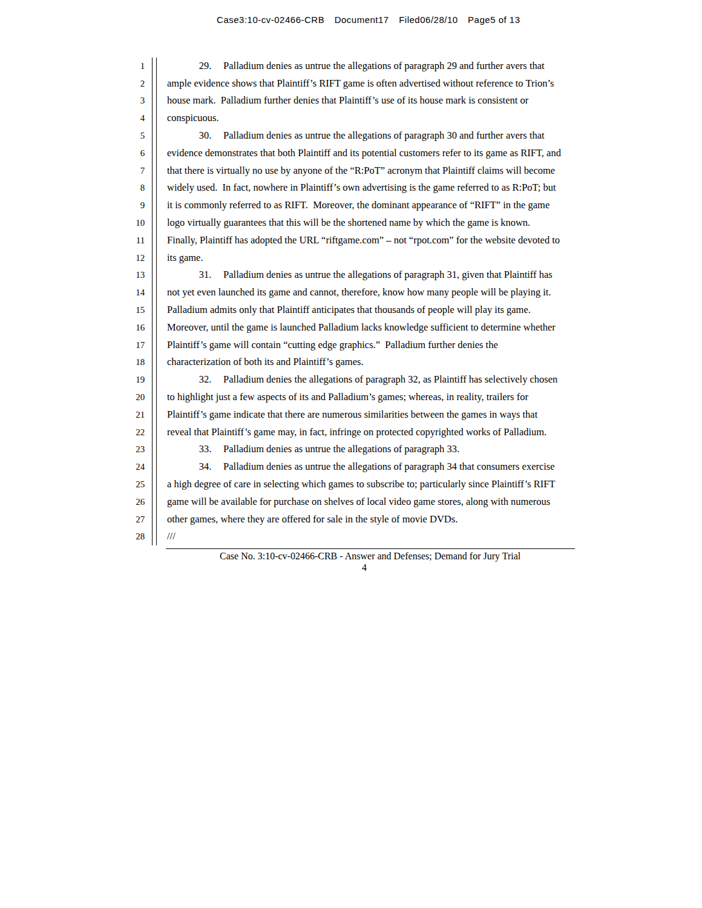Case3:10-cv-02466-CRB Document17 Filed06/28/10 Page5 of 13
1
2
3
4
5
6
7
8
9
10
11
12
13
14
15
16
17
18
19
20
21
22
23
24
25
26
27
28
29. Palladium denies as untrue the allegations of paragraph 29 and further avers that
ample evidence shows that Plaintiff’s RIFT game is often advertised without reference to Trion’s
house mark. Palladium further denies that Plaintiff’s use of its house mark is consistent or
conspicuous.
30. Palladium denies as untrue the allegations of paragraph 30 and further avers that
evidence demonstrates that both Plaintiff and its potential customers refer to its game as RIFT, and
that there is virtually no use by anyone of the “R:PoT” acronym that Plaintiff claims will become
widely used. In fact, nowhere in Plaintiff’s own advertising is the game referred to as R:PoT; but
it is commonly referred to as RIFT. Moreover, the dominant appearance of “RIFT” in the game
logo virtually guarantees that this will be the shortened name by which the game is known.
Finally, Plaintiff has adopted the URL “riftgame.com” – not “rpot.com” for the website devoted to
its game.
31. Palladium denies as untrue the allegations of paragraph 31, given that Plaintiff has
not yet even launched its game and cannot, therefore, know how many people will be playing it.
Palladium admits only that Plaintiff anticipates that thousands of people will play its game.
Moreover, until the game is launched Palladium lacks knowledge sufficient to determine whether
Plaintiff’s game will contain “cutting edge graphics.” Palladium further denies the
characterization of both its and Plaintiff’s games.
32. Palladium denies the allegations of paragraph 32, as Plaintiff has selectively chosen
to highlight just a few aspects of its and Palladium’s games; whereas, in reality, trailers for
Plaintiff’s game indicate that there are numerous similarities between the games in ways that
reveal that Plaintiff’s game may, in fact, infringe on protected copyrighted works of Palladium.
33. Palladium denies as untrue the allegations of paragraph 33.
34. Palladium denies as untrue the allegations of paragraph 34 that consumers exercise
a high degree of care in selecting which games to subscribe to; particularly since Plaintiff’s RIFT
game will be available for purchase on shelves of local video game stores, along with numerous
other games, where they are offered for sale in the style of movie DVDs.
///
Case No. 3:10-cv-02466-CRB - Answer and Defenses; Demand for Jury Trial 4